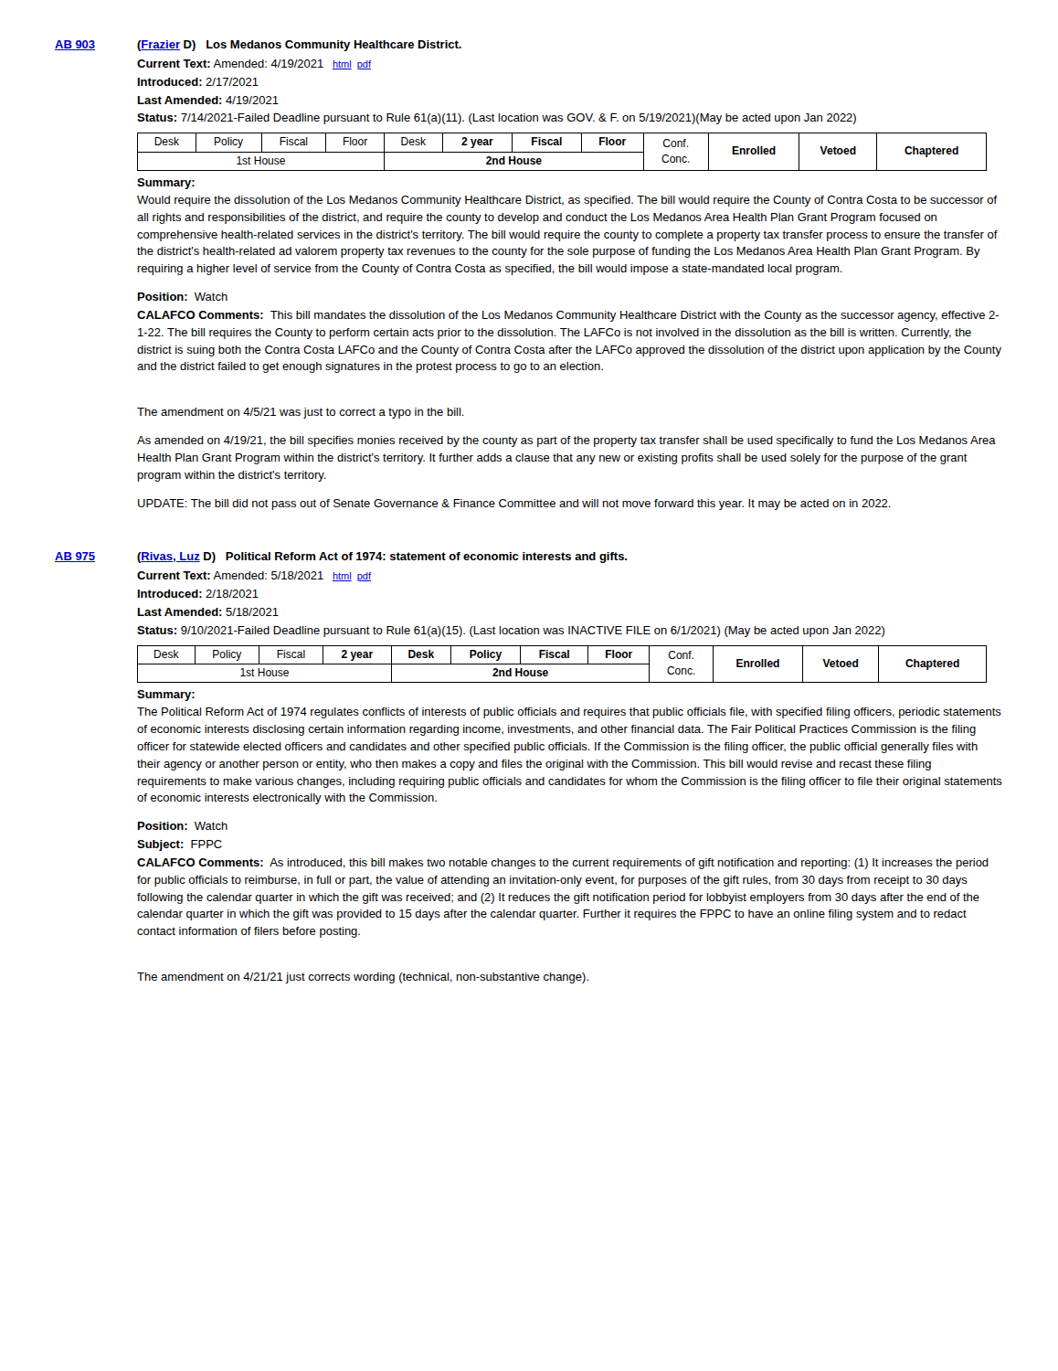AB 903 (Frazier D) Los Medanos Community Healthcare District.
Current Text: Amended: 4/19/2021 html pdf
Introduced: 2/17/2021
Last Amended: 4/19/2021
Status: 7/14/2021-Failed Deadline pursuant to Rule 61(a)(11). (Last location was GOV. & F. on 5/19/2021)(May be acted upon Jan 2022)
| Desk | Policy | Fiscal | Floor | Desk | 2 year | Fiscal | Floor | Conf. Conc. | Enrolled | Vetoed | Chaptered |
| 1st House | 2nd House |
Summary:
Would require the dissolution of the Los Medanos Community Healthcare District, as specified. The bill would require the County of Contra Costa to be successor of all rights and responsibilities of the district, and require the county to develop and conduct the Los Medanos Area Health Plan Grant Program focused on comprehensive health-related services in the district's territory. The bill would require the county to complete a property tax transfer process to ensure the transfer of the district's health-related ad valorem property tax revenues to the county for the sole purpose of funding the Los Medanos Area Health Plan Grant Program. By requiring a higher level of service from the County of Contra Costa as specified, the bill would impose a state-mandated local program.
Position: Watch
CALAFCO Comments: This bill mandates the dissolution of the Los Medanos Community Healthcare District with the County as the successor agency, effective 2-1-22. The bill requires the County to perform certain acts prior to the dissolution. The LAFCo is not involved in the dissolution as the bill is written. Currently, the district is suing both the Contra Costa LAFCo and the County of Contra Costa after the LAFCo approved the dissolution of the district upon application by the County and the district failed to get enough signatures in the protest process to go to an election.
The amendment on 4/5/21 was just to correct a typo in the bill.
As amended on 4/19/21, the bill specifies monies received by the county as part of the property tax transfer shall be used specifically to fund the Los Medanos Area Health Plan Grant Program within the district's territory. It further adds a clause that any new or existing profits shall be used solely for the purpose of the grant program within the district's territory.
UPDATE: The bill did not pass out of Senate Governance & Finance Committee and will not move forward this year. It may be acted on in 2022.
AB 975 (Rivas, Luz D) Political Reform Act of 1974: statement of economic interests and gifts.
Current Text: Amended: 5/18/2021 html pdf
Introduced: 2/18/2021
Last Amended: 5/18/2021
Status: 9/10/2021-Failed Deadline pursuant to Rule 61(a)(15). (Last location was INACTIVE FILE on 6/1/2021) (May be acted upon Jan 2022)
| Desk | Policy | Fiscal | 2 year | Desk | Policy | Fiscal | Floor | Conf. Conc. | Enrolled | Vetoed | Chaptered |
| 1st House | 2nd House |
Summary:
The Political Reform Act of 1974 regulates conflicts of interests of public officials and requires that public officials file, with specified filing officers, periodic statements of economic interests disclosing certain information regarding income, investments, and other financial data. The Fair Political Practices Commission is the filing officer for statewide elected officers and candidates and other specified public officials. If the Commission is the filing officer, the public official generally files with their agency or another person or entity, who then makes a copy and files the original with the Commission. This bill would revise and recast these filing requirements to make various changes, including requiring public officials and candidates for whom the Commission is the filing officer to file their original statements of economic interests electronically with the Commission.
Position: Watch
Subject: FPPC
CALAFCO Comments: As introduced, this bill makes two notable changes to the current requirements of gift notification and reporting: (1) It increases the period for public officials to reimburse, in full or part, the value of attending an invitation-only event, for purposes of the gift rules, from 30 days from receipt to 30 days following the calendar quarter in which the gift was received; and (2) It reduces the gift notification period for lobbyist employers from 30 days after the end of the calendar quarter in which the gift was provided to 15 days after the calendar quarter. Further it requires the FPPC to have an online filing system and to redact contact information of filers before posting.
The amendment on 4/21/21 just corrects wording (technical, non-substantive change).